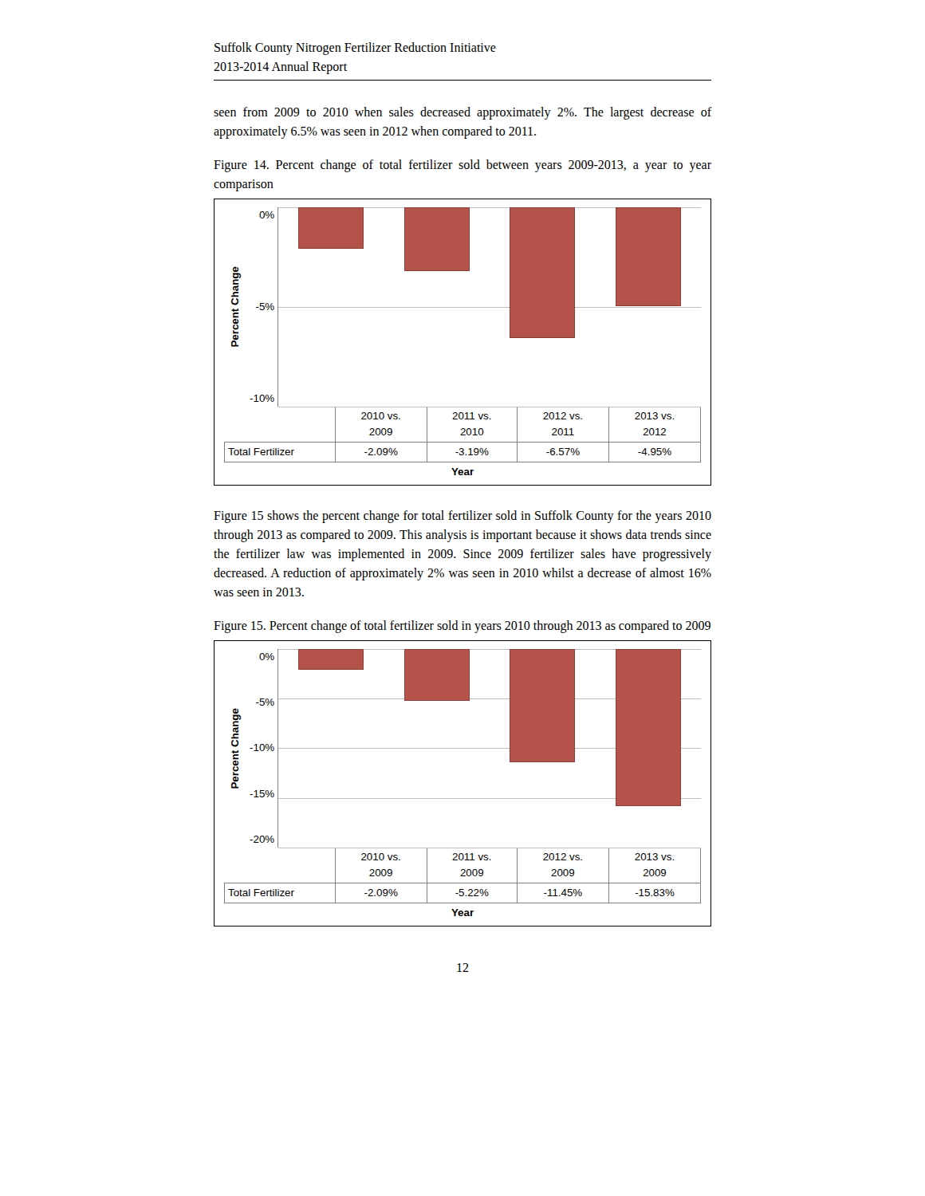Suffolk County Nitrogen Fertilizer Reduction Initiative 2013-2014 Annual Report
seen from 2009 to 2010 when sales decreased approximately 2%. The largest decrease of approximately 6.5% was seen in 2012 when compared to 2011.
Figure 14. Percent change of total fertilizer sold between years 2009-2013, a year to year comparison
Percent Change
0%
-5%
-10%
| | 2010 vs. 2009 | 2011 vs. 2010 | 2012 vs. 2011 | 2013 vs. 2012 |
| Total Fertilizer | -2.09% | -3.19% | -6.57% | -4.95% |
Year
Figure 15 shows the percent change for total fertilizer sold in Suffolk County for the years 2010 through 2013 as compared to 2009. This analysis is important because it shows data trends since the fertilizer law was implemented in 2009. Since 2009 fertilizer sales have progressively decreased. A reduction of approximately 2% was seen in 2010 whilst a decrease of almost 16% was seen in 2013.
Figure 15. Percent change of total fertilizer sold in years 2010 through 2013 as compared to 2009
Percent Change
0%
-5%
-10%
-15%
-20%
| | 2010 vs. 2009 | 2011 vs. 2009 | 2012 vs. 2009 | 2013 vs. 2009 |
| Total Fertilizer | -2.09% | -5.22% | -11.45% | -15.83% |
Year
12